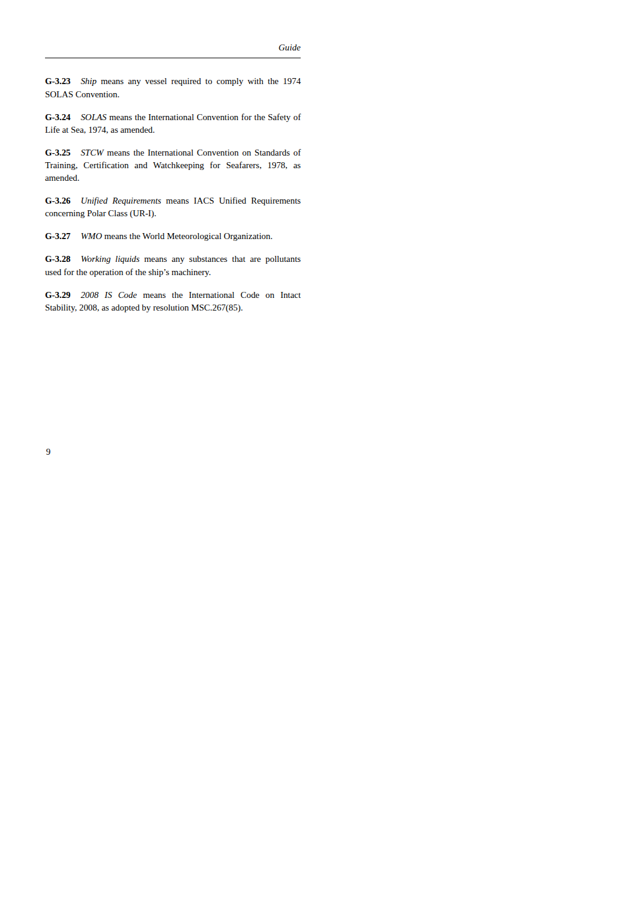Guide
G-3.23 Ship means any vessel required to comply with the 1974 SOLAS Convention.
G-3.24 SOLAS means the International Convention for the Safety of Life at Sea, 1974, as amended.
G-3.25 STCW means the International Convention on Standards of Training, Certification and Watchkeeping for Seafarers, 1978, as amended.
G-3.26 Unified Requirements means IACS Unified Requirements concerning Polar Class (UR-I).
G-3.27 WMO means the World Meteorological Organization.
G-3.28 Working liquids means any substances that are pollutants used for the operation of the ship’s machinery.
G-3.292008 IS Code means the International Code on Intact Stability, 2008, as adopted by resolution MSC.267(85).
9